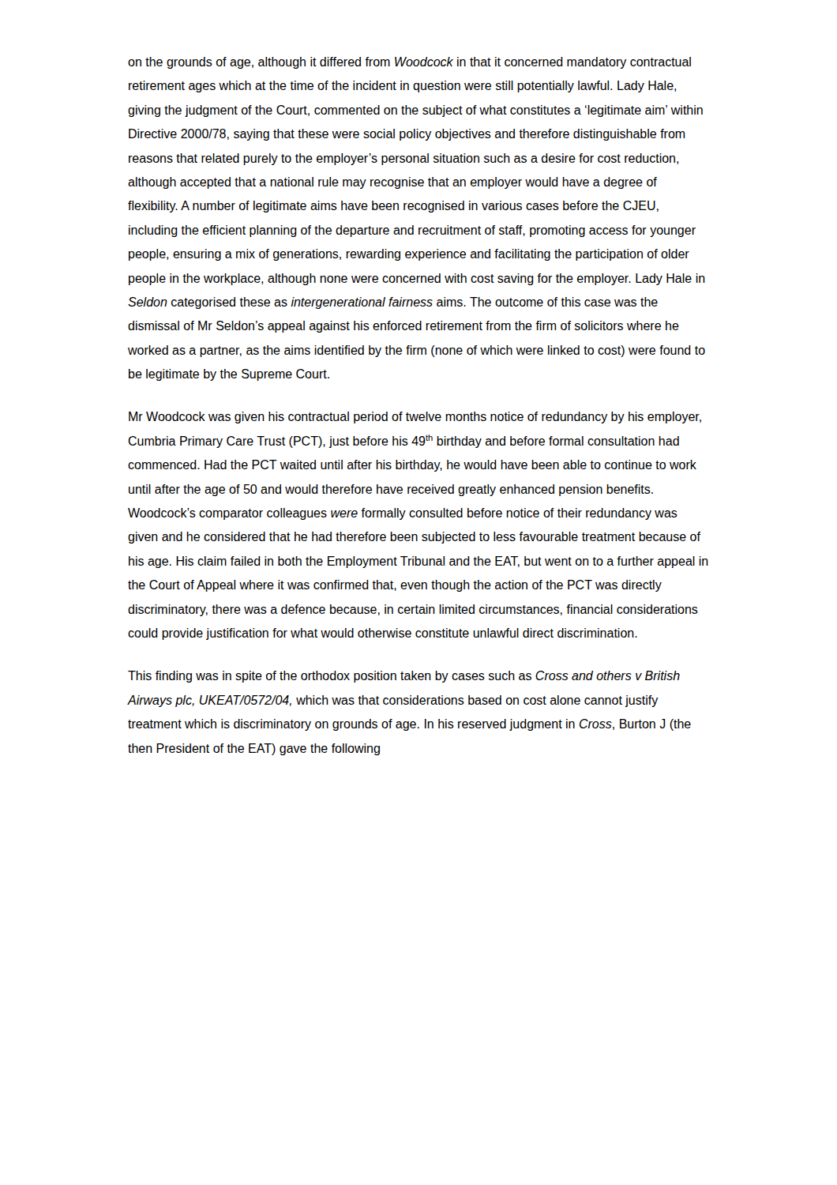on the grounds of age, although it differed from Woodcock in that it concerned mandatory contractual retirement ages which at the time of the incident in question were still potentially lawful. Lady Hale, giving the judgment of the Court, commented on the subject of what constitutes a ‘legitimate aim’ within Directive 2000/78, saying that these were social policy objectives and therefore distinguishable from reasons that related purely to the employer’s personal situation such as a desire for cost reduction, although accepted that a national rule may recognise that an employer would have a degree of flexibility. A number of legitimate aims have been recognised in various cases before the CJEU, including the efficient planning of the departure and recruitment of staff, promoting access for younger people, ensuring a mix of generations, rewarding experience and facilitating the participation of older people in the workplace, although none were concerned with cost saving for the employer. Lady Hale in Seldon categorised these as intergenerational fairness aims. The outcome of this case was the dismissal of Mr Seldon’s appeal against his enforced retirement from the firm of solicitors where he worked as a partner, as the aims identified by the firm (none of which were linked to cost) were found to be legitimate by the Supreme Court.
Mr Woodcock was given his contractual period of twelve months notice of redundancy by his employer, Cumbria Primary Care Trust (PCT), just before his 49th birthday and before formal consultation had commenced. Had the PCT waited until after his birthday, he would have been able to continue to work until after the age of 50 and would therefore have received greatly enhanced pension benefits. Woodcock’s comparator colleagues were formally consulted before notice of their redundancy was given and he considered that he had therefore been subjected to less favourable treatment because of his age. His claim failed in both the Employment Tribunal and the EAT, but went on to a further appeal in the Court of Appeal where it was confirmed that, even though the action of the PCT was directly discriminatory, there was a defence because, in certain limited circumstances, financial considerations could provide justification for what would otherwise constitute unlawful direct discrimination.
This finding was in spite of the orthodox position taken by cases such as Cross and others v British Airways plc, UKEAT/0572/04, which was that considerations based on cost alone cannot justify treatment which is discriminatory on grounds of age. In his reserved judgment in Cross, Burton J (the then President of the EAT) gave the following